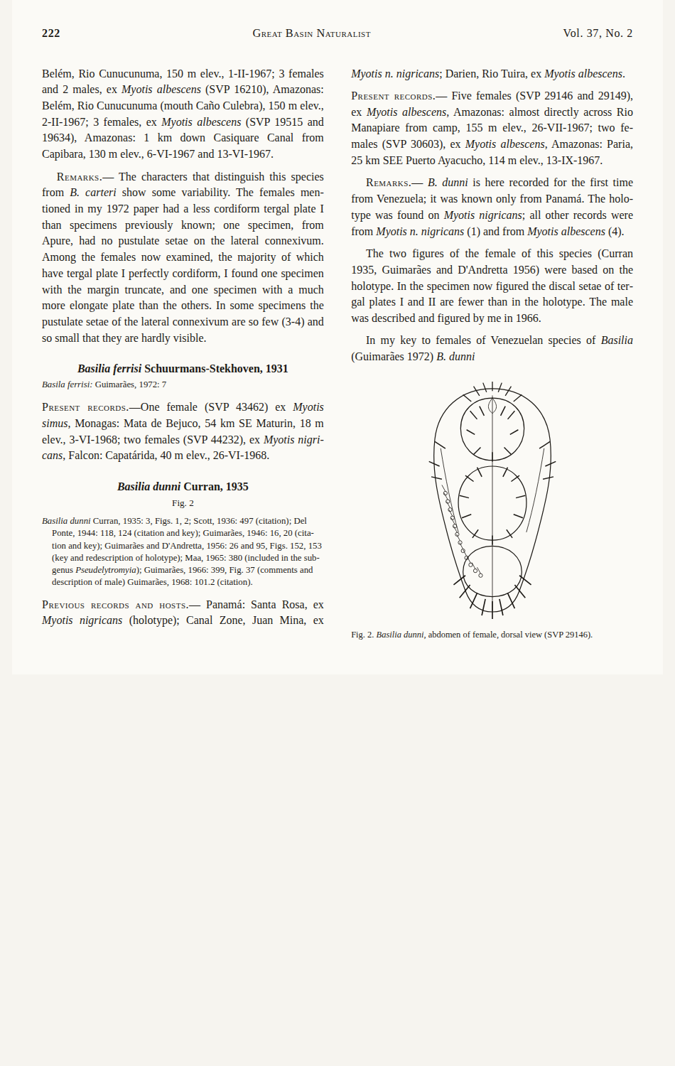222 Great Basin Naturalist Vol. 37, No. 2
Belém, Rio Cunucunuma, 150 m elev., 1-II-1967; 3 females and 2 males, ex Myotis albescens (SVP 16210), Amazonas: Belém, Rio Cunucunuma (mouth Caño Culebra), 150 m elev., 2-II-1967; 3 females, ex Myotis albescens (SVP 19515 and 19634), Amazonas: 1 km down Casiquare Canal from Capibara, 130 m elev., 6-VI-1967 and 13-VI-1967.
Remarks.— The characters that distinguish this species from B. carteri show some variability. The females mentioned in my 1972 paper had a less cordiform tergal plate I than specimens previously known; one specimen, from Apure, had no pustulate setae on the lateral connexivum. Among the females now examined, the majority of which have tergal plate I perfectly cordiform, I found one specimen with the margin truncate, and one specimen with a much more elongate plate than the others. In some specimens the pustulate setae of the lateral connexivum are so few (3-4) and so small that they are hardly visible.
Basilia ferrisi Schuurmans-Stekhoven, 1931
Basila ferrisi: Guimarães, 1972: 7
Present records.—One female (SVP 43462) ex Myotis simus, Monagas: Mata de Bejuco, 54 km SE Maturin, 18 m elev., 3-VI-1968; two females (SVP 44232), ex Myotis nigricans, Falcon: Capatárida, 40 m elev., 26-VI-1968.
Basilia dunni Curran, 1935
Fig. 2
Basilia dunni Curran, 1935: 3, Figs. 1, 2; Scott, 1936: 497 (citation); Del Ponte, 1944: 118, 124 (citation and key); Guimarães, 1946: 16, 20 (citation and key); Guimarães and D'Andretta, 1956: 26 and 95, Figs. 152, 153 (key and redescription of holotype); Maa, 1965: 380 (included in the subgenus Pseudelytromyia); Guimarães, 1966: 399, Fig. 37 (comments and description of male) Guimarães, 1968: 101.2 (citation).
Previous records and hosts.— Panamá: Santa Rosa, ex Myotis nigricans (holotype); Canal Zone, Juan Mina, ex Myotis n. nigricans; Darien, Rio Tuira, ex Myotis albescens.
Present records.— Five females (SVP 29146 and 29149), ex Myotis albescens, Amazonas: almost directly across Rio Manapiare from camp, 155 m elev., 26-VII-1967; two females (SVP 30603), ex Myotis albescens, Amazonas: Paria, 25 km SEE Puerto Ayacucho, 114 m elev., 13-IX-1967.
Remarks.— B. dunni is here recorded for the first time from Venezuela; it was known only from Panamá. The holotype was found on Myotis nigricans; all other records were from Myotis n. nigricans (1) and from Myotis albescens (4).
The two figures of the female of this species (Curran 1935, Guimarães and D'Andretta 1956) were based on the holotype. In the specimen now figured the discal setae of tergal plates I and II are fewer than in the holotype. The male was described and figured by me in 1966.
In my key to females of Venezuelan species of Basilia (Guimarães 1972) B. dunni
Fig. 2. Basilia dunni, abdomen of female, dorsal view (SVP 29146).